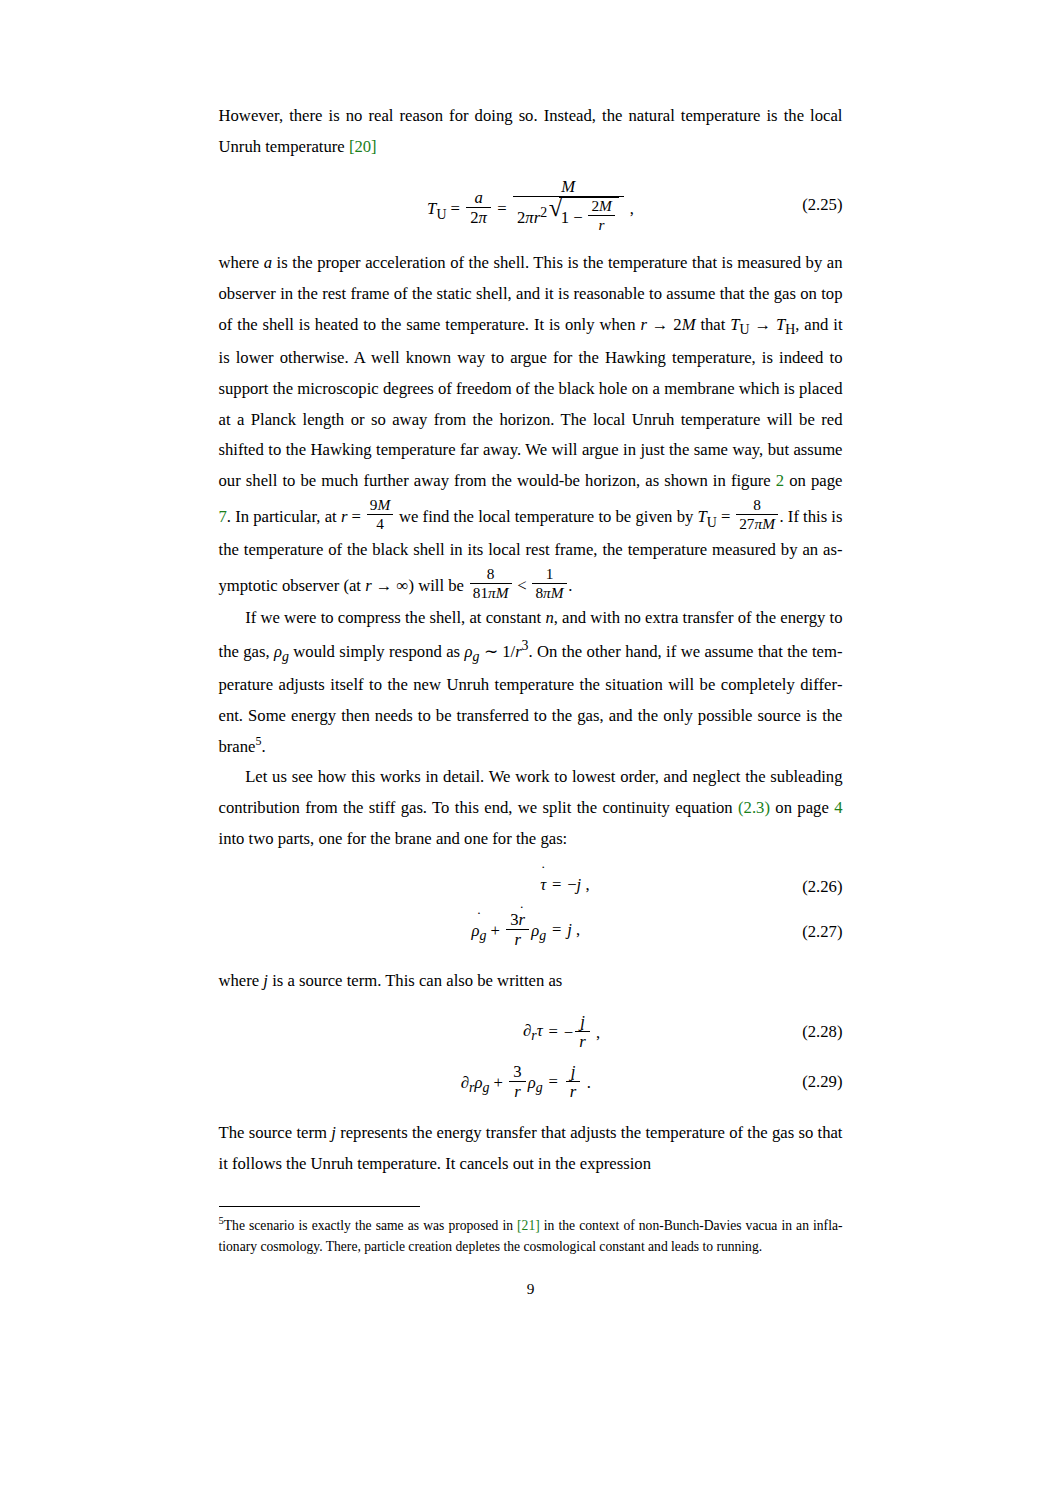However, there is no real reason for doing so. Instead, the natural temperature is the local Unruh temperature [20]
TU = a 2π = M 2πr21 − 2M r , (2.25)
where a is the proper acceleration of the shell. This is the temperature that is measured by an observer in the rest frame of the static shell, and it is reasonable to assume that the gas on top of the shell is heated to the same temperature. It is only when r → 2M that TU → TH, and it is lower otherwise. A well known way to argue for the Hawking temperature, is indeed to support the microscopic degrees of freedom of the black hole on a membrane which is placed at a Planck length or so away from the horizon. The local Unruh temperature will be red shifted to the Hawking temperature far away. We will argue in just the same way, but assume our shell to be much further away from the would-be horizon, as shown in figure 2 on page 7. In particular, at r = 9M 4 we find the local temperature to be given by TU = 827πM. If this is the temperature of the black shell in its local rest frame, the temperature measured by an asymptotic observer (at r → ∞) will be 881πM < 18πM.
If we were to compress the shell, at constant n, and with no extra transfer of the energy to the gas, ρg would simply respond as ρg ∼ 1/r3. On the other hand, if we assume that the temperature adjusts itself to the new Unruh temperature the situation will be completely different. Some energy then needs to be transferred to the gas, and the only possible source is the brane5.
Let us see how this works in detail. We work to lowest order, and neglect the subleading contribution from the stiff gas. To this end, we split the continuity equation (2.3) on page 4 into two parts, one for the brane and one for the gas:
·τ
=
−j ,
·ρg + 3·r r ρg
=
j ,
(2.26)
(2.27)
where j is a source term. This can also be written as
∂rτ
=
−j·r ,
∂rρg + 3 r ρg
=
j·r .
(2.28)
(2.29)
The source term j represents the energy transfer that adjusts the temperature of the gas so that it follows the Unruh temperature. It cancels out in the expression
5 The scenario is exactly the same as was proposed in [21] in the context of non-Bunch-Davies vacua in an inflationary cosmology. There, particle creation depletes the cosmological constant and leads to running.
9